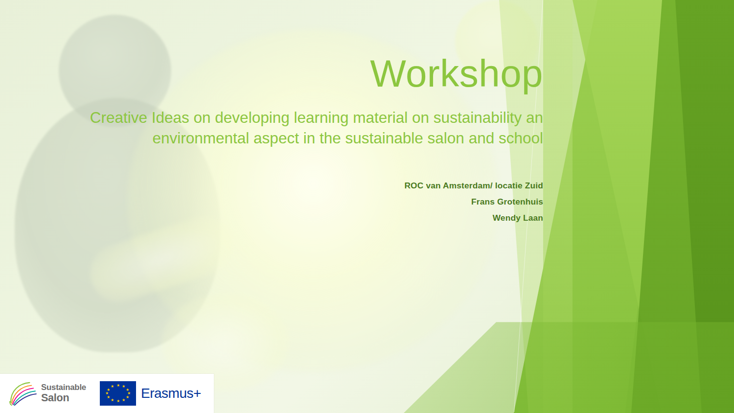Workshop
Creative Ideas on developing learning material on sustainability an environmental aspect in the sustainable salon and school
ROC van Amsterdam/ locatie Zuid
Frans Grotenhuis
Wendy Laan
Sustainable
Salon
★ ★ ★ ★ ★ ★ ★ ★ ★ ★ ★ ★
Erasmus+